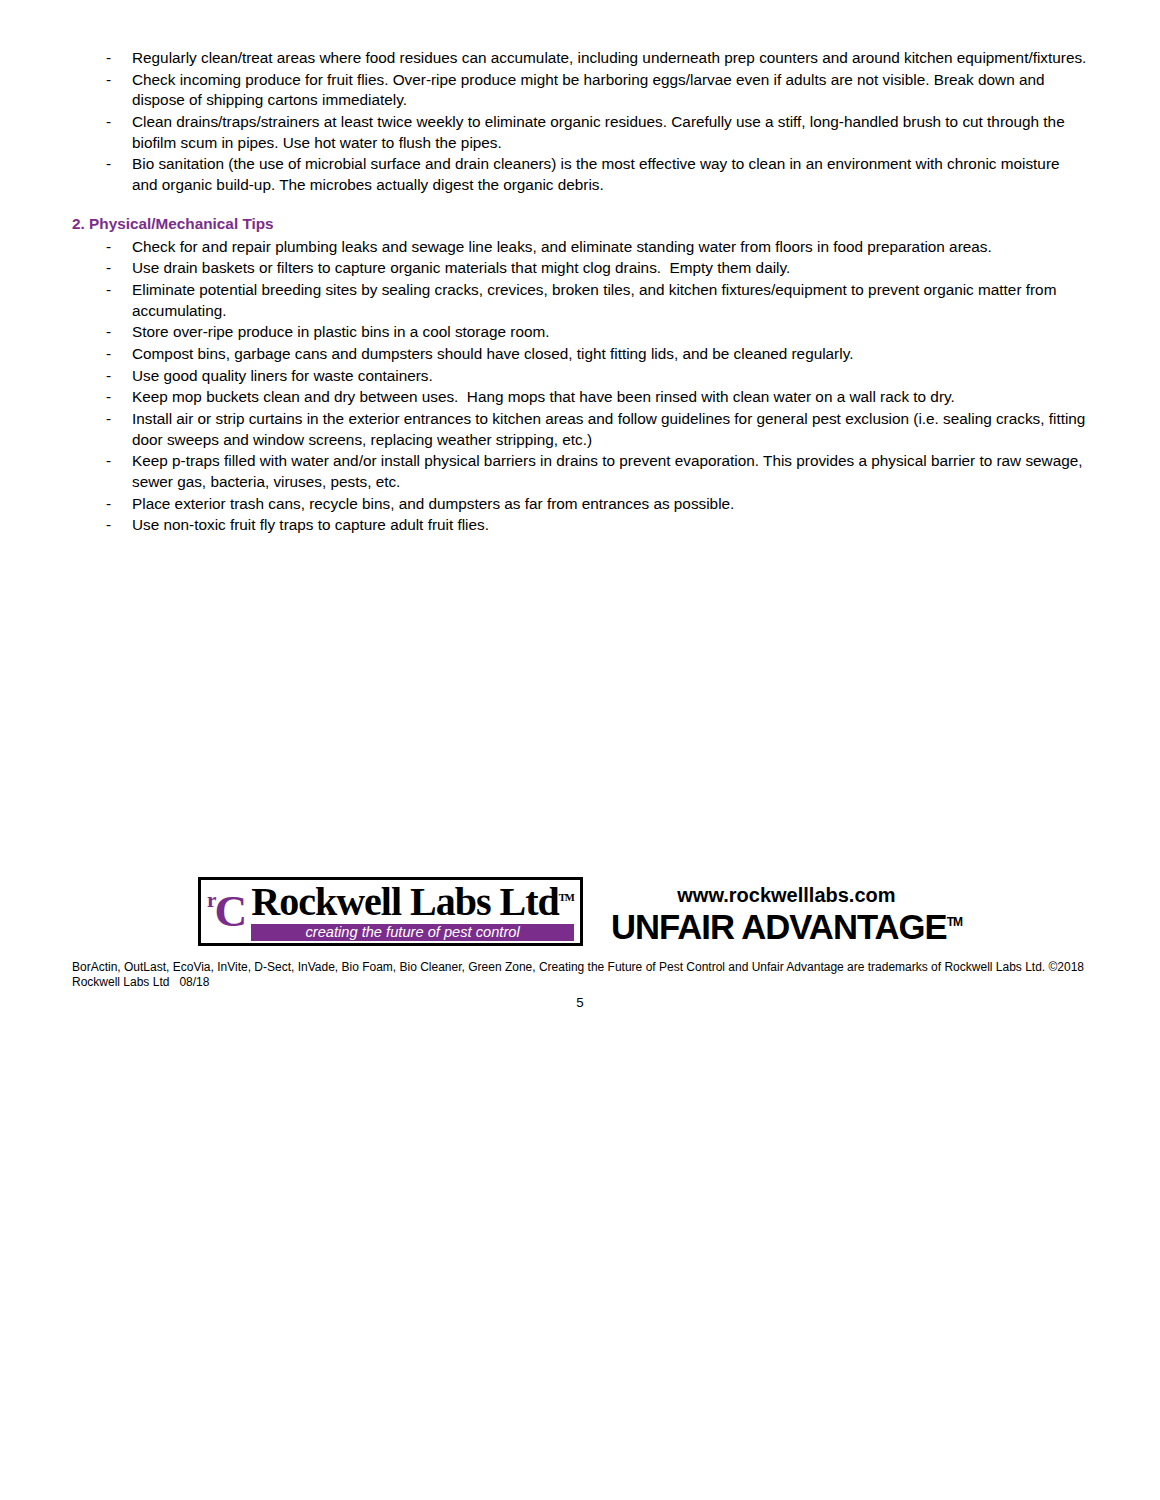Regularly clean/treat areas where food residues can accumulate, including underneath prep counters and around kitchen equipment/fixtures.
Check incoming produce for fruit flies. Over-ripe produce might be harboring eggs/larvae even if adults are not visible. Break down and dispose of shipping cartons immediately.
Clean drains/traps/strainers at least twice weekly to eliminate organic residues. Carefully use a stiff, long-handled brush to cut through the biofilm scum in pipes. Use hot water to flush the pipes.
Bio sanitation (the use of microbial surface and drain cleaners) is the most effective way to clean in an environment with chronic moisture and organic build-up. The microbes actually digest the organic debris.
2. Physical/Mechanical Tips
Check for and repair plumbing leaks and sewage line leaks, and eliminate standing water from floors in food preparation areas.
Use drain baskets or filters to capture organic materials that might clog drains. Empty them daily.
Eliminate potential breeding sites by sealing cracks, crevices, broken tiles, and kitchen fixtures/equipment to prevent organic matter from accumulating.
Store over-ripe produce in plastic bins in a cool storage room.
Compost bins, garbage cans and dumpsters should have closed, tight fitting lids, and be cleaned regularly.
Use good quality liners for waste containers.
Keep mop buckets clean and dry between uses. Hang mops that have been rinsed with clean water on a wall rack to dry.
Install air or strip curtains in the exterior entrances to kitchen areas and follow guidelines for general pest exclusion (i.e. sealing cracks, fitting door sweeps and window screens, replacing weather stripping, etc.)
Keep p-traps filled with water and/or install physical barriers in drains to prevent evaporation. This provides a physical barrier to raw sewage, sewer gas, bacteria, viruses, pests, etc.
Place exterior trash cans, recycle bins, and dumpsters as far from entrances as possible.
Use non-toxic fruit fly traps to capture adult fruit flies.
r C
Rockwell Labs LtdTM
creating the future of pest control
www.rockwelllabs.com
UNFAIR ADVANTAGETM
BorActin, OutLast, EcoVia, InVite, D-Sect, InVade, Bio Foam, Bio Cleaner, Green Zone, Creating the Future of Pest Control and Unfair Advantage are trademarks of Rockwell Labs Ltd. ©2018 Rockwell Labs Ltd 08/18
5